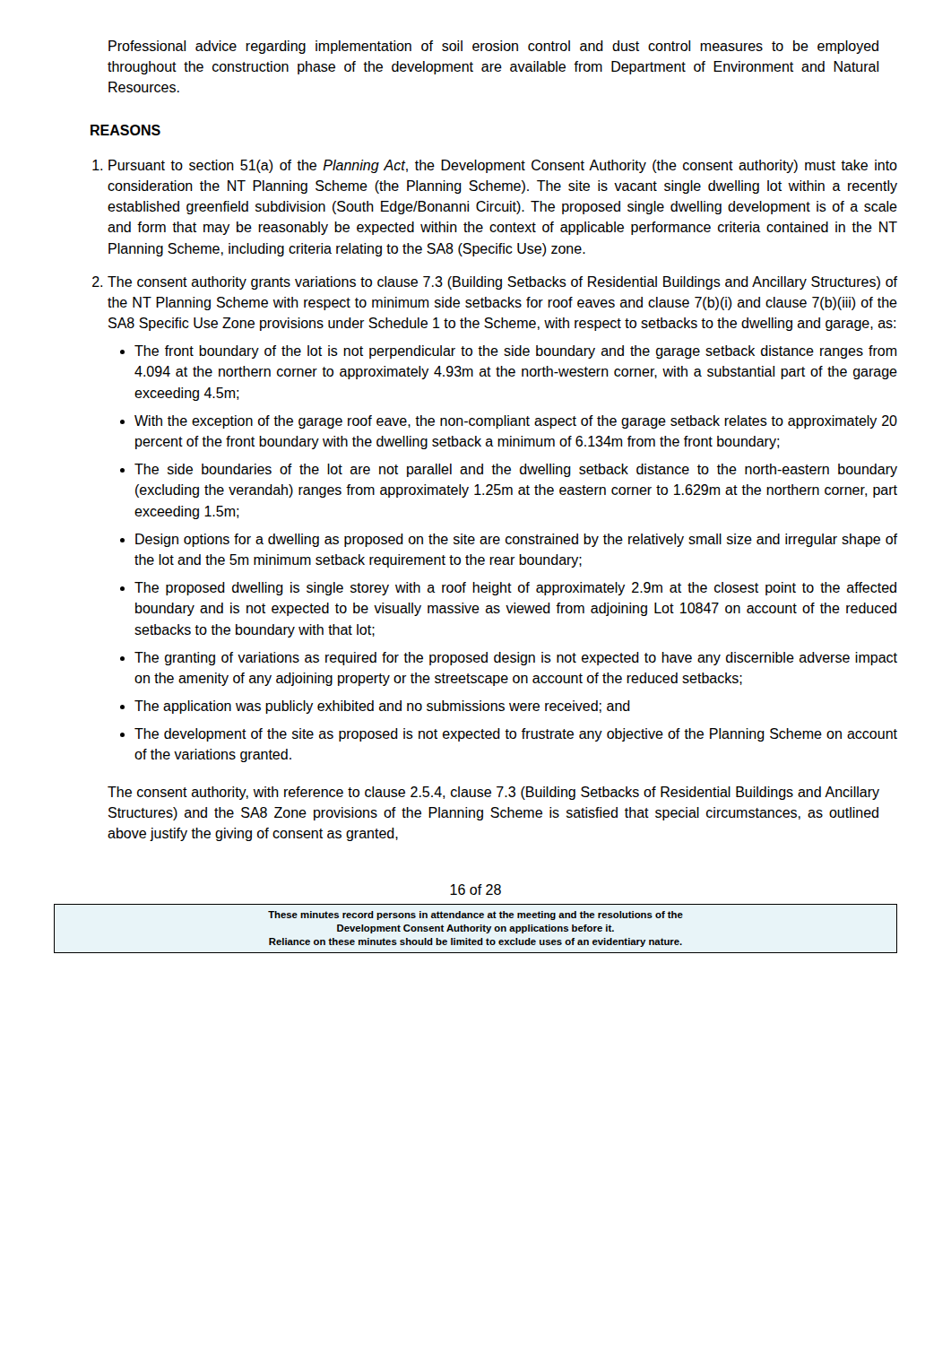Professional advice regarding implementation of soil erosion control and dust control measures to be employed throughout the construction phase of the development are available from Department of Environment and Natural Resources.
REASONS
Pursuant to section 51(a) of the Planning Act, the Development Consent Authority (the consent authority) must take into consideration the NT Planning Scheme (the Planning Scheme). The site is vacant single dwelling lot within a recently established greenfield subdivision (South Edge/Bonanni Circuit). The proposed single dwelling development is of a scale and form that may be reasonably be expected within the context of applicable performance criteria contained in the NT Planning Scheme, including criteria relating to the SA8 (Specific Use) zone.
The consent authority grants variations to clause 7.3 (Building Setbacks of Residential Buildings and Ancillary Structures) of the NT Planning Scheme with respect to minimum side setbacks for roof eaves and clause 7(b)(i) and clause 7(b)(iii) of the SA8 Specific Use Zone provisions under Schedule 1 to the Scheme, with respect to setbacks to the dwelling and garage, as:
The front boundary of the lot is not perpendicular to the side boundary and the garage setback distance ranges from 4.094 at the northern corner to approximately 4.93m at the north-western corner, with a substantial part of the garage exceeding 4.5m;
With the exception of the garage roof eave, the non-compliant aspect of the garage setback relates to approximately 20 percent of the front boundary with the dwelling setback a minimum of 6.134m from the front boundary;
The side boundaries of the lot are not parallel and the dwelling setback distance to the north-eastern boundary (excluding the verandah) ranges from approximately 1.25m at the eastern corner to 1.629m at the northern corner, part exceeding 1.5m;
Design options for a dwelling as proposed on the site are constrained by the relatively small size and irregular shape of the lot and the 5m minimum setback requirement to the rear boundary;
The proposed dwelling is single storey with a roof height of approximately 2.9m at the closest point to the affected boundary and is not expected to be visually massive as viewed from adjoining Lot 10847 on account of the reduced setbacks to the boundary with that lot;
The granting of variations as required for the proposed design is not expected to have any discernible adverse impact on the amenity of any adjoining property or the streetscape on account of the reduced setbacks;
The application was publicly exhibited and no submissions were received; and
The development of the site as proposed is not expected to frustrate any objective of the Planning Scheme on account of the variations granted.
The consent authority, with reference to clause 2.5.4, clause 7.3 (Building Setbacks of Residential Buildings and Ancillary Structures) and the SA8 Zone provisions of the Planning Scheme is satisfied that special circumstances, as outlined above justify the giving of consent as granted,
16 of 28
These minutes record persons in attendance at the meeting and the resolutions of the
Development Consent Authority on applications before it.
Reliance on these minutes should be limited to exclude uses of an evidentiary nature.